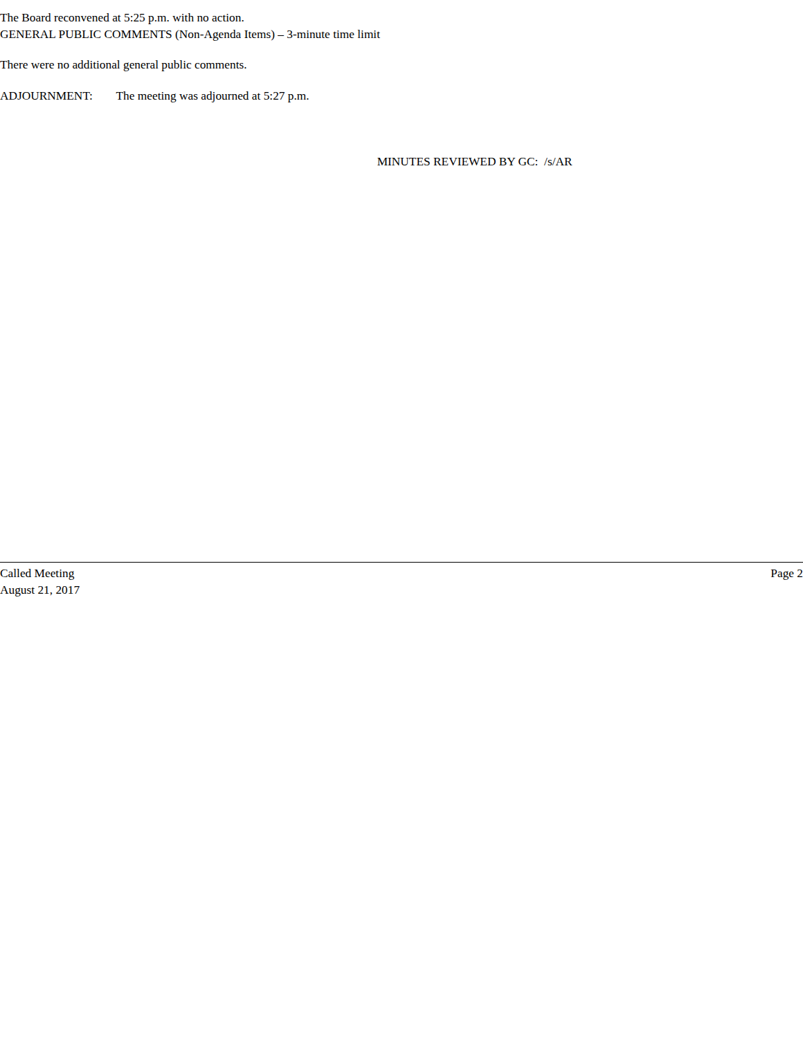The Board reconvened at 5:25 p.m. with no action.
GENERAL PUBLIC COMMENTS (Non-Agenda Items) – 3-minute time limit
There were no additional general public comments.
ADJOURNMENT: The meeting was adjourned at 5:27 p.m.
MINUTES REVIEWED BY GC: /s/AR
Called Meeting
August 21, 2017
Page 2